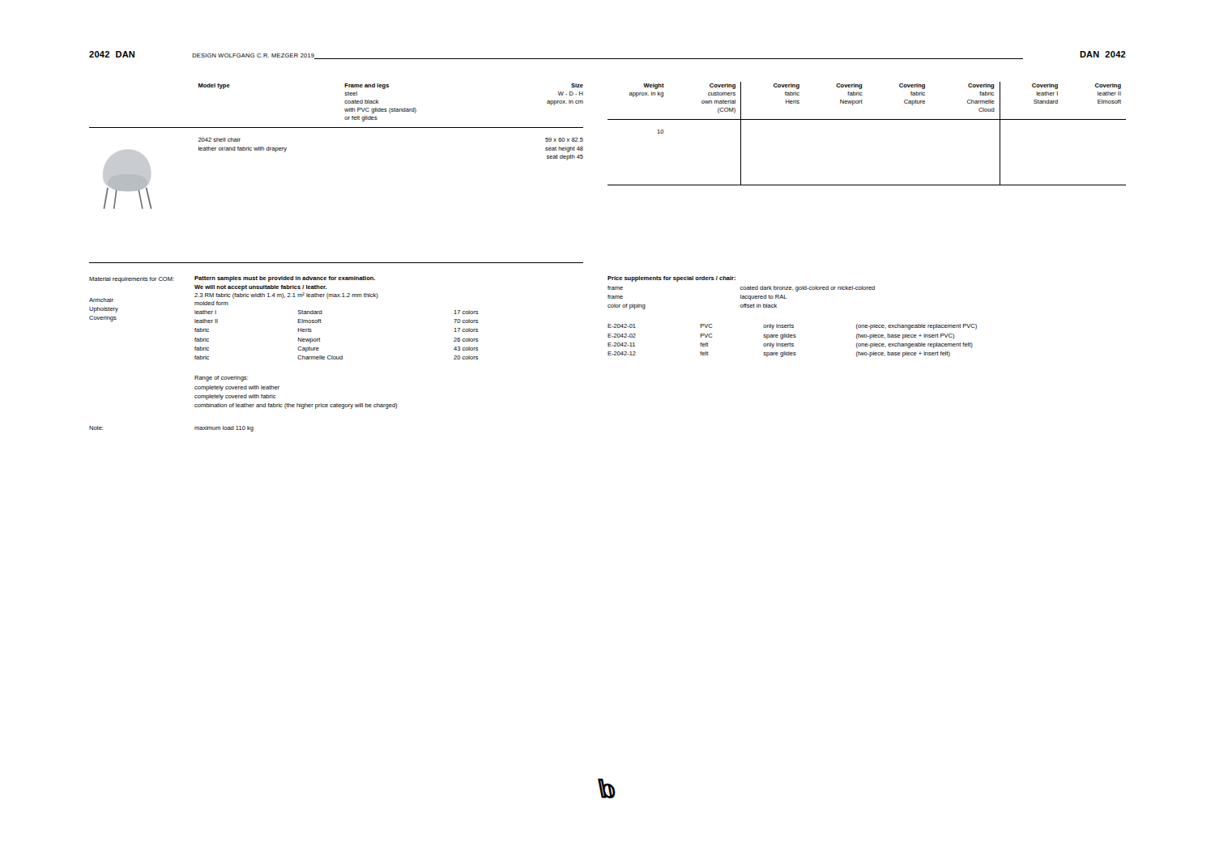2042 DAN
DESIGN WOLFGANG C.R. MEZGER 2019
DAN 2042
| | Model type | Frame and legs | Size |
| --- | --- | --- | --- |
| | | steel coated black with PVC glides (standard) or felt glides | W - D - H approx. in cm |
| | 2042 shell chair leather or/and fabric with drapery | | 59 x 60 x 82.5 seat height 48 seat depth 45 |
| Weight | Covering | Covering | Covering | Covering | Covering | Covering | Covering |
| --- | --- | --- | --- | --- | --- | --- | --- |
| approx. in kg | customers own material (COM) | fabric Heris | fabric Newport | fabric Capture | fabric Charmelle Cloud | leather I Standard | leather II Elmosoft |
| 10 | | | | | | | |
Material requirements for COM:
Armchair
Upholstery
Coverings
Pattern samples must be provided in advance for examination.
We will not accept unsuitable fabrics / leather.
2.3 RM fabric (fabric width 1.4 m), 2.1 m² leather (max.1.2 mm thick)
molded form
| leather I | Standard | 17 colors |
| leather II | Elmosoft | 70 colors |
| fabric | Heris | 17 colors |
| fabric | Newport | 26 colors |
| fabric | Capture | 43 colors |
| fabric | Charmelle Cloud | 20 colors |
Range of coverings:
completely covered with leather
completely covered with fabric
combination of leather and fabric (the higher price category will be charged)
Price supplements for special orders / chair:
| frame | coated dark bronze, gold-colored or nickel-colored |
| frame | lacquered to RAL |
| color of piping | offset in black |
| E-2042-01 | PVC | only inserts | (one-piece, exchangeable replacement PVC) |
| E-2042-02 | PVC | spare glides | (two-piece, base piece + insert PVC) |
| E-2042-11 | felt | only inserts | (one-piece, exchangeable replacement felt) |
| E-2042-12 | felt | spare glides | (two-piece, base piece + insert felt) |
Note:
maximum load 110 kg
ⅆ